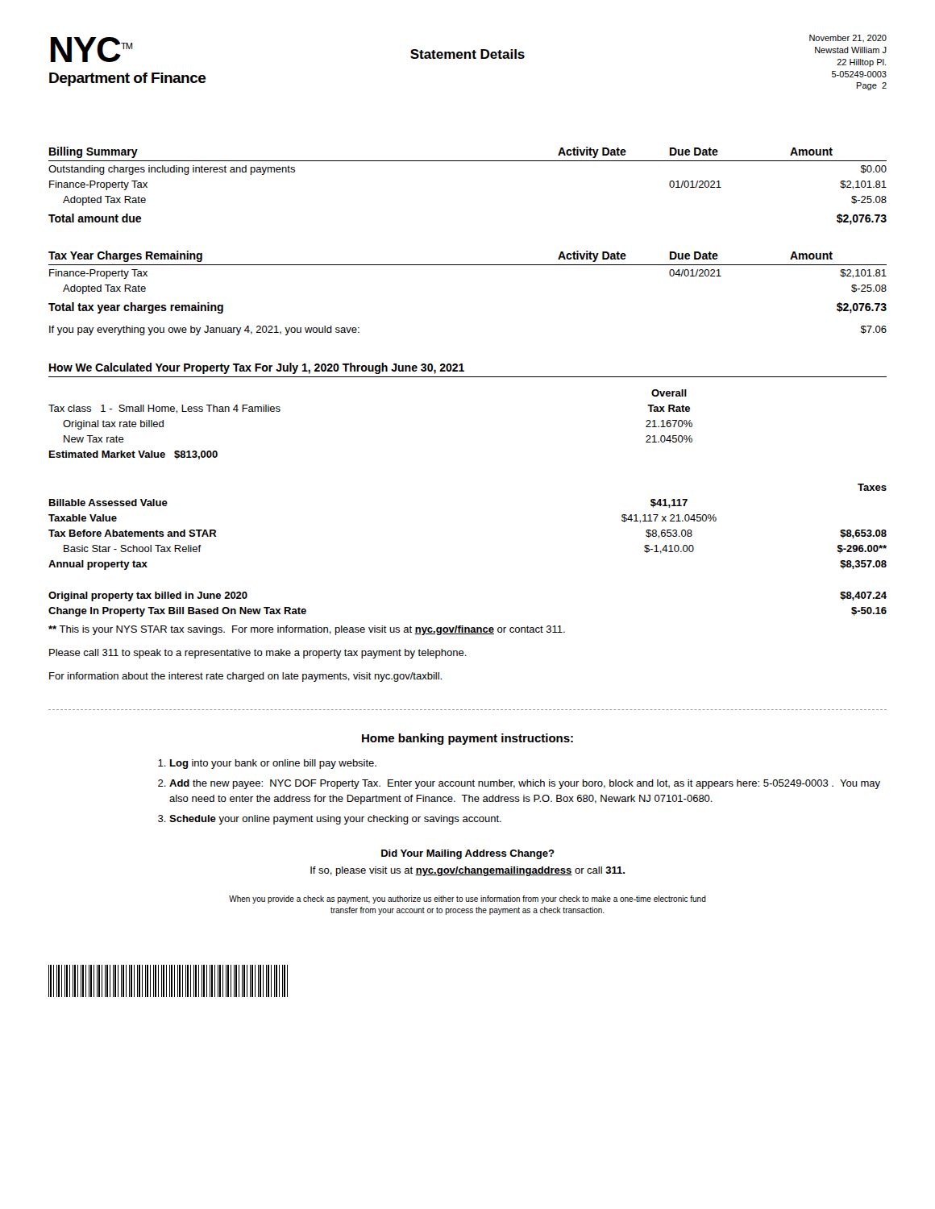NYCTM
Department of Finance
Statement Details
November 21, 2020
Newstad William J
22 Hilltop Pl.
5-05249-0003
Page 2
| Billing Summary | Activity Date | Due Date | Amount |
| --- | --- | --- | --- |
| Outstanding charges including interest and payments | | | $0.00 |
| Finance-Property Tax | | 01/01/2021 | $2,101.81 |
| Adopted Tax Rate | | | $-25.08 |
| Total amount due | | | $2,076.73 |
| Tax Year Charges Remaining | Activity Date | Due Date | Amount |
| --- | --- | --- | --- |
| Finance-Property Tax | | 04/01/2021 | $2,101.81 |
| Adopted Tax Rate | | | $-25.08 |
| Total tax year charges remaining | | | $2,076.73 |
| If you pay everything you owe by January 4, 2021, you would save: | $7.06 |
How We Calculated Your Property Tax For July 1, 2020 Through June 30, 2021
| | Overall | |
| Tax class 1 - Small Home, Less Than 4 Families | Tax Rate | |
| Original tax rate billed | 21.1670% | |
| New Tax rate | 21.0450% | |
| Estimated Market Value $813,000 | | |
| | | Taxes |
| Billable Assessed Value | $41,117 | |
| Taxable Value | $41,117 x 21.0450% | |
| Tax Before Abatements and STAR | $8,653.08 | $8,653.08 |
| Basic Star - School Tax Relief | $-1,410.00 | $-296.00 ** |
| Annual property tax | | $8,357.08 |
| Original property tax billed in June 2020 | | $8,407.24 |
| Change In Property Tax Bill Based On New Tax Rate | | $-50.16 |
** This is your NYS STAR tax savings. For more information, please visit us at nyc.gov/finance or contact 311.
Please call 311 to speak to a representative to make a property tax payment by telephone.
For information about the interest rate charged on late payments, visit nyc.gov/taxbill.
Home banking payment instructions:
Log into your bank or online bill pay website.
Add the new payee: NYC DOF Property Tax. Enter your account number, which is your boro, block and lot, as it appears here: 5-05249-0003 . You may also need to enter the address for the Department of Finance. The address is P.O. Box 680, Newark NJ 07101-0680.
Schedule your online payment using your checking or savings account.
Did Your Mailing Address Change?
If so, please visit us at nyc.gov/changemailingaddress or call 311.
When you provide a check as payment, you authorize us either to use information from your check to make a one-time electronic fund
transfer from your account or to process the payment as a check transaction.